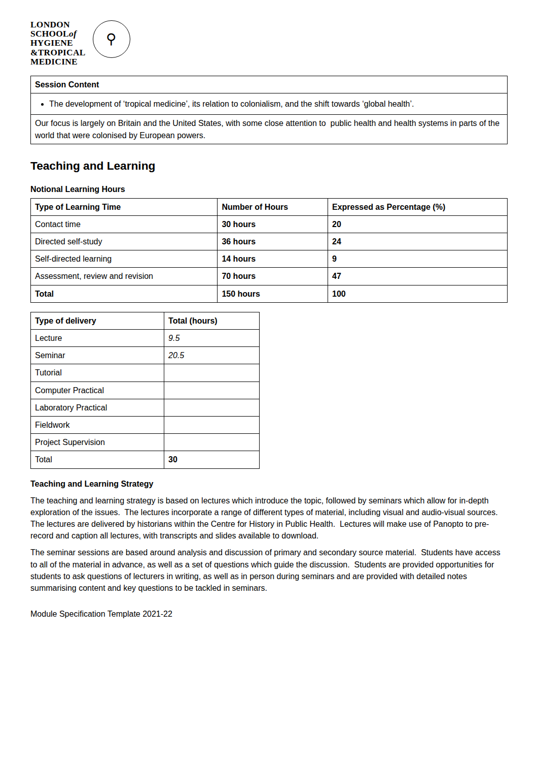London
Schoolof
Hygiene
&Tropical
Medicine
⚲
| Session Content |
| --- |
| The development of ‘tropical medicine’, its relation to colonialism, and the shift towards ‘global health’. |
| Our focus is largely on Britain and the United States, with some close attention to public health and health systems in parts of the world that were colonised by European powers. |
Teaching and Learning
Notional Learning Hours
| Type of Learning Time | Number of Hours | Expressed as Percentage (%) |
| --- | --- | --- |
| Contact time | 30 hours | 20 |
| Directed self-study | 36 hours | 24 |
| Self-directed learning | 14 hours | 9 |
| Assessment, review and revision | 70 hours | 47 |
| Total | 150 hours | 100 |
| Type of delivery | Total (hours) |
| --- | --- |
| Lecture | 9.5 |
| Seminar | 20.5 |
| Tutorial | |
| Computer Practical | |
| Laboratory Practical | |
| Fieldwork | |
| Project Supervision | |
| Total | 30 |
Teaching and Learning Strategy
The teaching and learning strategy is based on lectures which introduce the topic, followed by seminars which allow for in-depth exploration of the issues. The lectures incorporate a range of different types of material, including visual and audio-visual sources. The lectures are delivered by historians within the Centre for History in Public Health. Lectures will make use of Panopto to pre-record and caption all lectures, with transcripts and slides available to download.
The seminar sessions are based around analysis and discussion of primary and secondary source material. Students have access to all of the material in advance, as well as a set of questions which guide the discussion. Students are provided opportunities for students to ask questions of lecturers in writing, as well as in person during seminars and are provided with detailed notes summarising content and key questions to be tackled in seminars.
Module Specification Template 2021-22